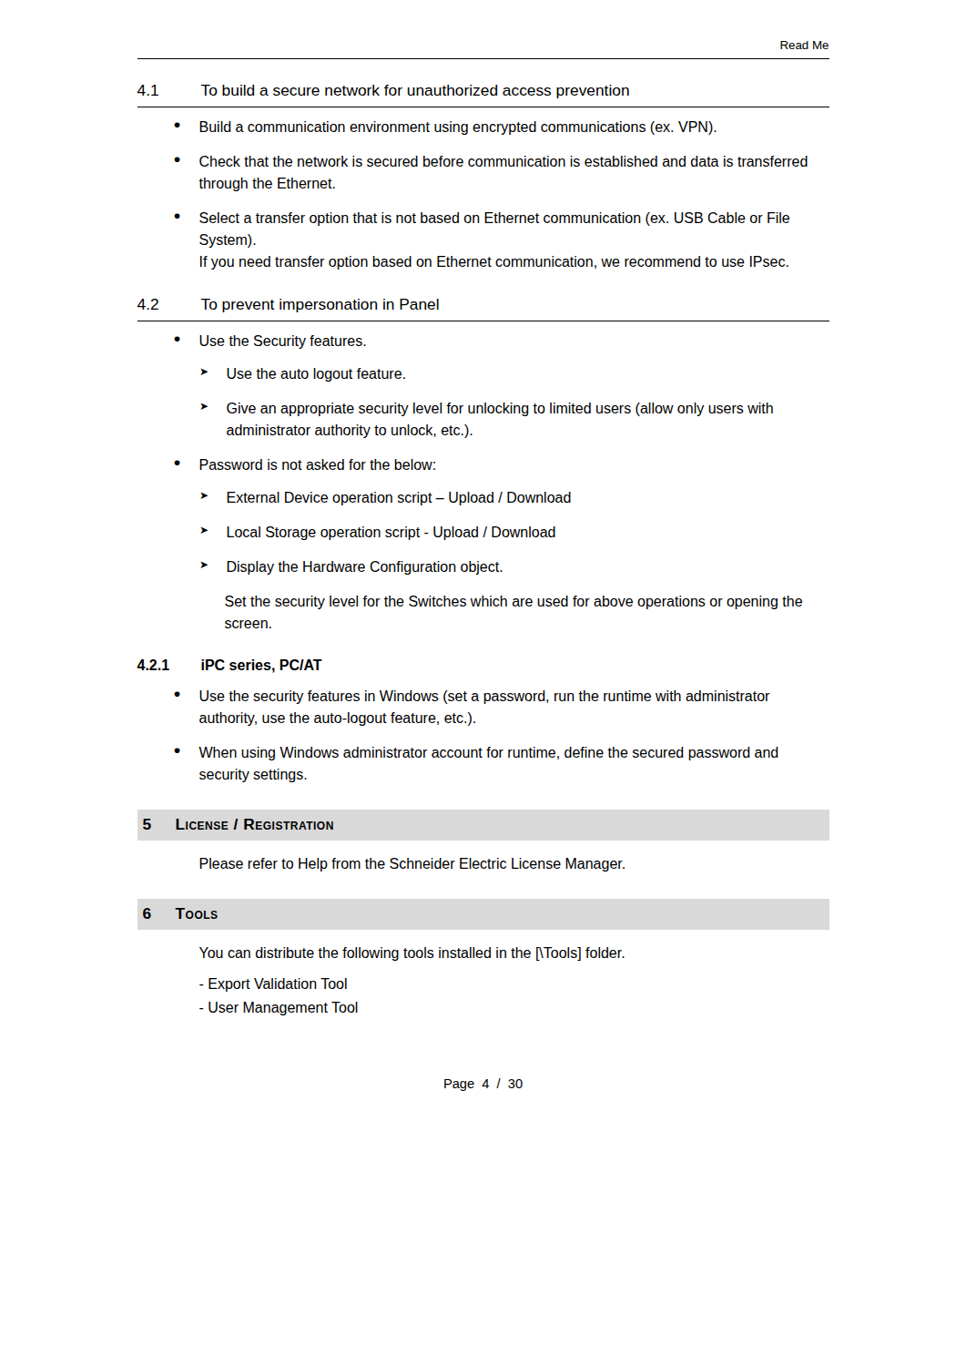Read Me
4.1 To build a secure network for unauthorized access prevention
Build a communication environment using encrypted communications (ex. VPN).
Check that the network is secured before communication is established and data is transferred through the Ethernet.
Select a transfer option that is not based on Ethernet communication (ex. USB Cable or File System).
If you need transfer option based on Ethernet communication, we recommend to use IPsec.
4.2 To prevent impersonation in Panel
Use the Security features.
Use the auto logout feature.
Give an appropriate security level for unlocking to limited users (allow only users with administrator authority to unlock, etc.).
Password is not asked for the below:
External Device operation script – Upload / Download
Local Storage operation script - Upload / Download
Display the Hardware Configuration object.
Set the security level for the Switches which are used for above operations or opening the screen.
4.2.1iPC series, PC/AT
Use the security features in Windows (set a password, run the runtime with administrator authority, use the auto-logout feature, etc.).
When using Windows administrator account for runtime, define the secured password and security settings.
5 License / Registration
Please refer to Help from the Schneider Electric License Manager.
6 Tools
You can distribute the following tools installed in the [\Tools] folder.
- Export Validation Tool
- User Management Tool
Page 4 / 30